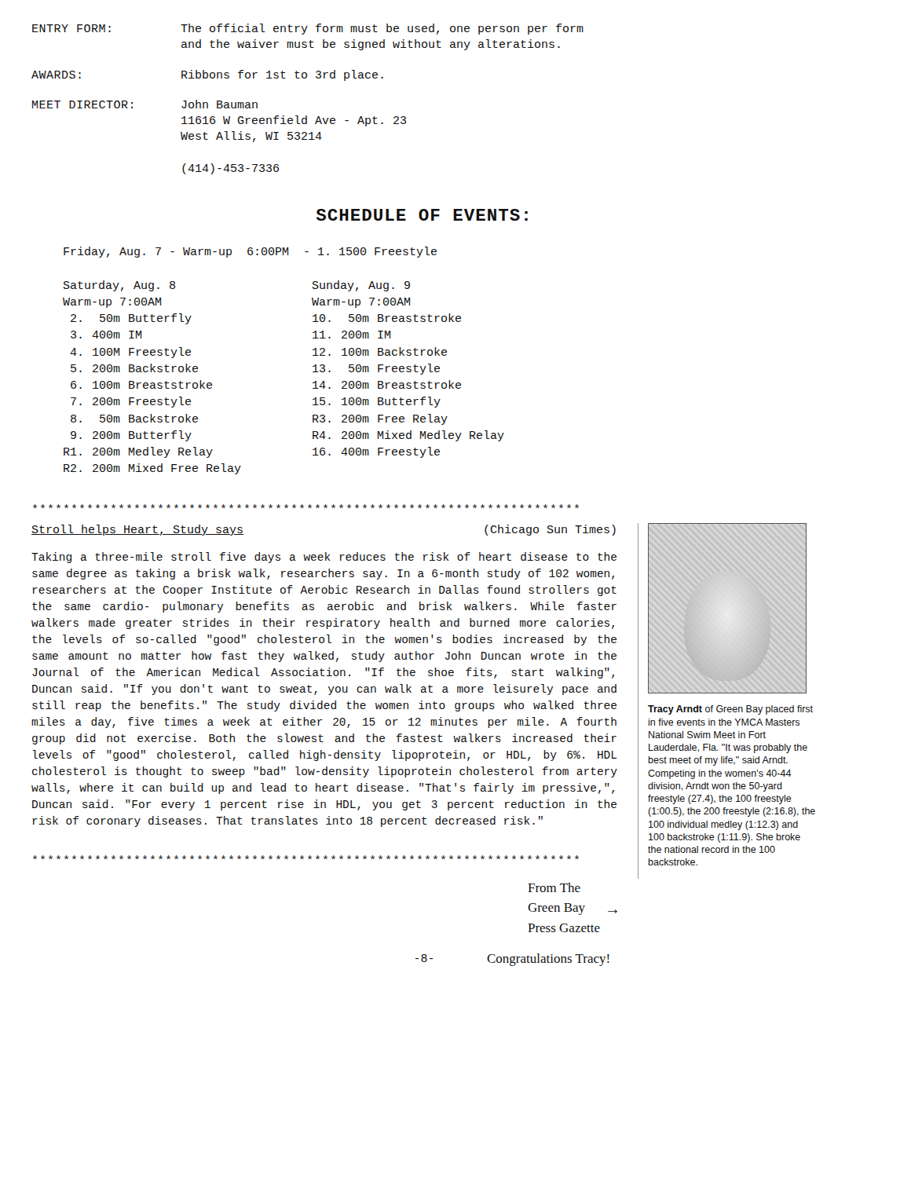ENTRY FORM:
The official entry form must be used, one person per form
and the waiver must be signed without any alterations.
AWARDS:
Ribbons for 1st to 3rd place.
MEET DIRECTOR:
John Bauman
11616 W Greenfield Ave - Apt. 23
West Allis, WI 53214
(414)-453-7336
SCHEDULE OF EVENTS:
Friday, Aug. 7 - Warm-up 6:00PM - 1. 1500 Freestyle
| Saturday, Aug. 8 | | Sunday, Aug. 9 |
| Warm-up 7:00AM | | Warm-up 7:00AM |
| 2. | 50m | Butterfly | | 10. | 50m | Breaststroke |
| 3. | 400m | IM | | 11. | 200m | IM |
| 4. | 100M | Freestyle | | 12. | 100m | Backstroke |
| 5. | 200m | Backstroke | | 13. | 50m | Freestyle |
| 6. | 100m | Breaststroke | | 14. | 200m | Breaststroke |
| 7. | 200m | Freestyle | | 15. | 100m | Butterfly |
| 8. | 50m | Backstroke | | R3. | 200m | Free Relay |
| 9. | 200m | Butterfly | | R4. | 200m | Mixed Medley Relay |
| R1. | 200m | Medley Relay | | 16. | 400m | Freestyle |
| R2. | 200m | Mixed Free Relay | | | | |
**********************************************************************
(Chicago Sun Times) Stroll helps Heart, Study says
Taking a three-mile stroll five days a week reduces the risk of heart disease to the same degree as taking a brisk walk, researchers say. In a 6-month study of 102 women, researchers at the Cooper Institute of Aerobic Research in Dallas found strollers got the same cardio- pulmonary benefits as aerobic and brisk walkers. While faster walkers made greater strides in their respiratory health and burned more calories, the levels of so-called "good" cholesterol in the women's bodies increased by the same amount no matter how fast they walked, study author John Duncan wrote in the Journal of the American Medical Association. "If the shoe fits, start walking", Duncan said. "If you don't want to sweat, you can walk at a more leisurely pace and still reap the benefits." The study divided the women into groups who walked three miles a day, five times a week at either 20, 15 or 12 minutes per mile. A fourth group did not exercise. Both the slowest and the fastest walkers increased their levels of "good" cholesterol, called high-density lipoprotein, or HDL, by 6%. HDL cholesterol is thought to sweep "bad" low-density lipoprotein cholesterol from artery walls, where it can build up and lead to heart disease. "That's fairly im pressive,", Duncan said. "For every 1 percent rise in HDL, you get 3 percent reduction in the risk of coronary diseases. That translates into 18 percent decreased risk."
**********************************************************************
From The
Green Bay
Press Gazette
→
Tracy Arndt of Green Bay placed first in five events in the YMCA Masters National Swim Meet in Fort Lauderdale, Fla. "It was probably the best meet of my life," said Arndt. Competing in the women's 40-44 division, Arndt won the 50-yard freestyle (27.4), the 100 freestyle (1:00.5), the 200 freestyle (2:16.8), the 100 individual medley (1:12.3) and 100 backstroke (1:11.9). She broke the national record in the 100 backstroke.
-8- Congratulations Tracy!